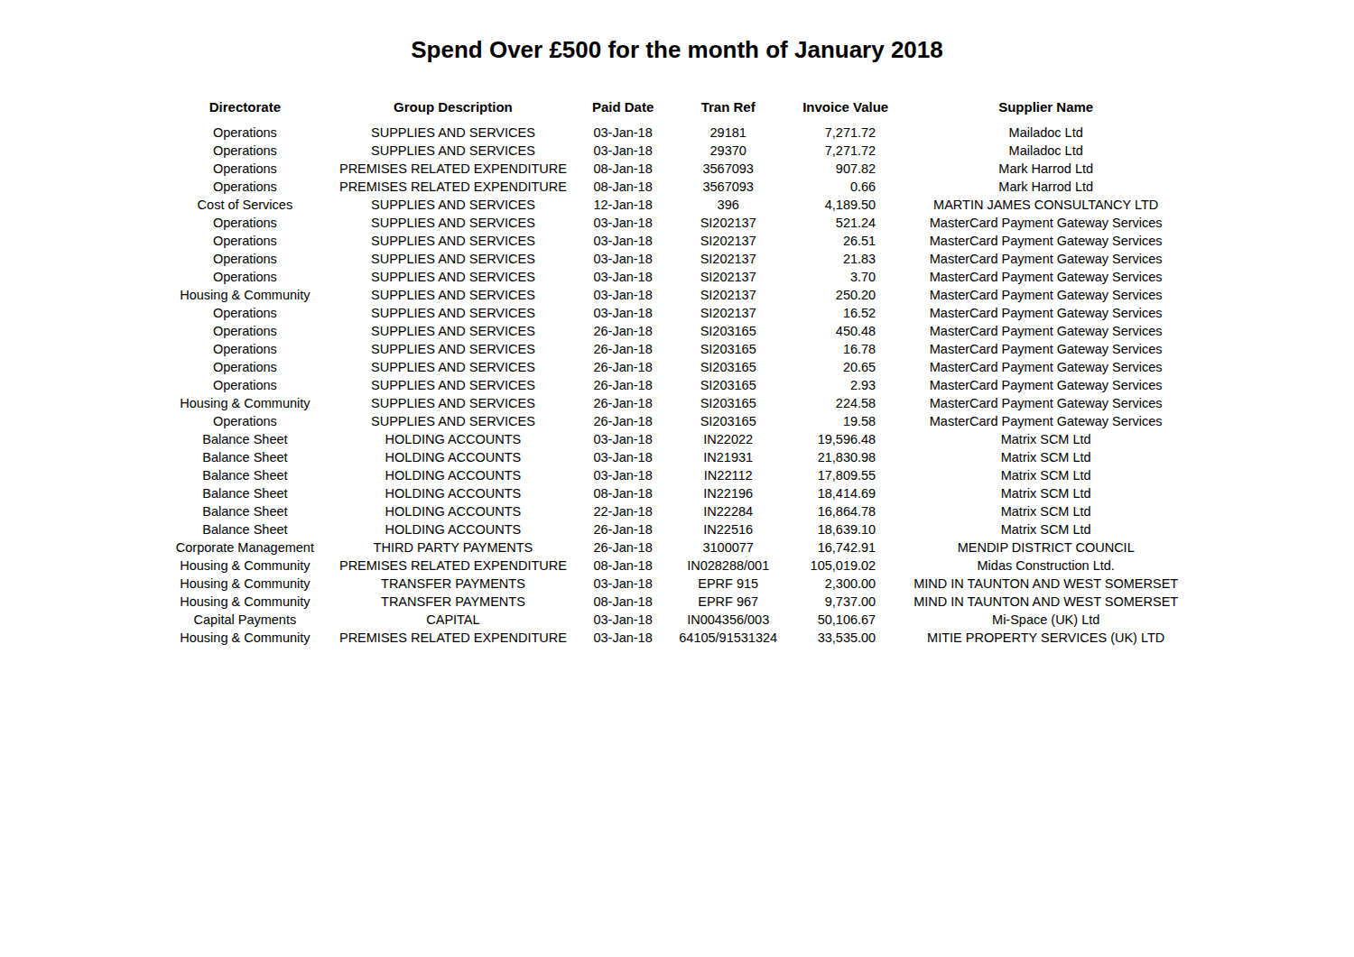Spend Over £500 for the month of January 2018
| Directorate | Group Description | Paid Date | Tran Ref | Invoice Value | Supplier Name |
| --- | --- | --- | --- | --- | --- |
| Operations | SUPPLIES AND SERVICES | 03-Jan-18 | 29181 | 7,271.72 | Mailadoc Ltd |
| Operations | SUPPLIES AND SERVICES | 03-Jan-18 | 29370 | 7,271.72 | Mailadoc Ltd |
| Operations | PREMISES RELATED EXPENDITURE | 08-Jan-18 | 3567093 | 907.82 | Mark Harrod Ltd |
| Operations | PREMISES RELATED EXPENDITURE | 08-Jan-18 | 3567093 | 0.66 | Mark Harrod Ltd |
| Cost of Services | SUPPLIES AND SERVICES | 12-Jan-18 | 396 | 4,189.50 | MARTIN JAMES CONSULTANCY LTD |
| Operations | SUPPLIES AND SERVICES | 03-Jan-18 | SI202137 | 521.24 | MasterCard Payment Gateway Services |
| Operations | SUPPLIES AND SERVICES | 03-Jan-18 | SI202137 | 26.51 | MasterCard Payment Gateway Services |
| Operations | SUPPLIES AND SERVICES | 03-Jan-18 | SI202137 | 21.83 | MasterCard Payment Gateway Services |
| Operations | SUPPLIES AND SERVICES | 03-Jan-18 | SI202137 | 3.70 | MasterCard Payment Gateway Services |
| Housing & Community | SUPPLIES AND SERVICES | 03-Jan-18 | SI202137 | 250.20 | MasterCard Payment Gateway Services |
| Operations | SUPPLIES AND SERVICES | 03-Jan-18 | SI202137 | 16.52 | MasterCard Payment Gateway Services |
| Operations | SUPPLIES AND SERVICES | 26-Jan-18 | SI203165 | 450.48 | MasterCard Payment Gateway Services |
| Operations | SUPPLIES AND SERVICES | 26-Jan-18 | SI203165 | 16.78 | MasterCard Payment Gateway Services |
| Operations | SUPPLIES AND SERVICES | 26-Jan-18 | SI203165 | 20.65 | MasterCard Payment Gateway Services |
| Operations | SUPPLIES AND SERVICES | 26-Jan-18 | SI203165 | 2.93 | MasterCard Payment Gateway Services |
| Housing & Community | SUPPLIES AND SERVICES | 26-Jan-18 | SI203165 | 224.58 | MasterCard Payment Gateway Services |
| Operations | SUPPLIES AND SERVICES | 26-Jan-18 | SI203165 | 19.58 | MasterCard Payment Gateway Services |
| Balance Sheet | HOLDING ACCOUNTS | 03-Jan-18 | IN22022 | 19,596.48 | Matrix SCM Ltd |
| Balance Sheet | HOLDING ACCOUNTS | 03-Jan-18 | IN21931 | 21,830.98 | Matrix SCM Ltd |
| Balance Sheet | HOLDING ACCOUNTS | 03-Jan-18 | IN22112 | 17,809.55 | Matrix SCM Ltd |
| Balance Sheet | HOLDING ACCOUNTS | 08-Jan-18 | IN22196 | 18,414.69 | Matrix SCM Ltd |
| Balance Sheet | HOLDING ACCOUNTS | 22-Jan-18 | IN22284 | 16,864.78 | Matrix SCM Ltd |
| Balance Sheet | HOLDING ACCOUNTS | 26-Jan-18 | IN22516 | 18,639.10 | Matrix SCM Ltd |
| Corporate Management | THIRD PARTY PAYMENTS | 26-Jan-18 | 3100077 | 16,742.91 | MENDIP DISTRICT COUNCIL |
| Housing & Community | PREMISES RELATED EXPENDITURE | 08-Jan-18 | IN028288/001 | 105,019.02 | Midas Construction Ltd. |
| Housing & Community | TRANSFER PAYMENTS | 03-Jan-18 | EPRF 915 | 2,300.00 | MIND IN TAUNTON AND WEST SOMERSET |
| Housing & Community | TRANSFER PAYMENTS | 08-Jan-18 | EPRF 967 | 9,737.00 | MIND IN TAUNTON AND WEST SOMERSET |
| Capital Payments | CAPITAL | 03-Jan-18 | IN004356/003 | 50,106.67 | Mi-Space (UK) Ltd |
| Housing & Community | PREMISES RELATED EXPENDITURE | 03-Jan-18 | 64105/91531324 | 33,535.00 | MITIE PROPERTY SERVICES (UK) LTD |